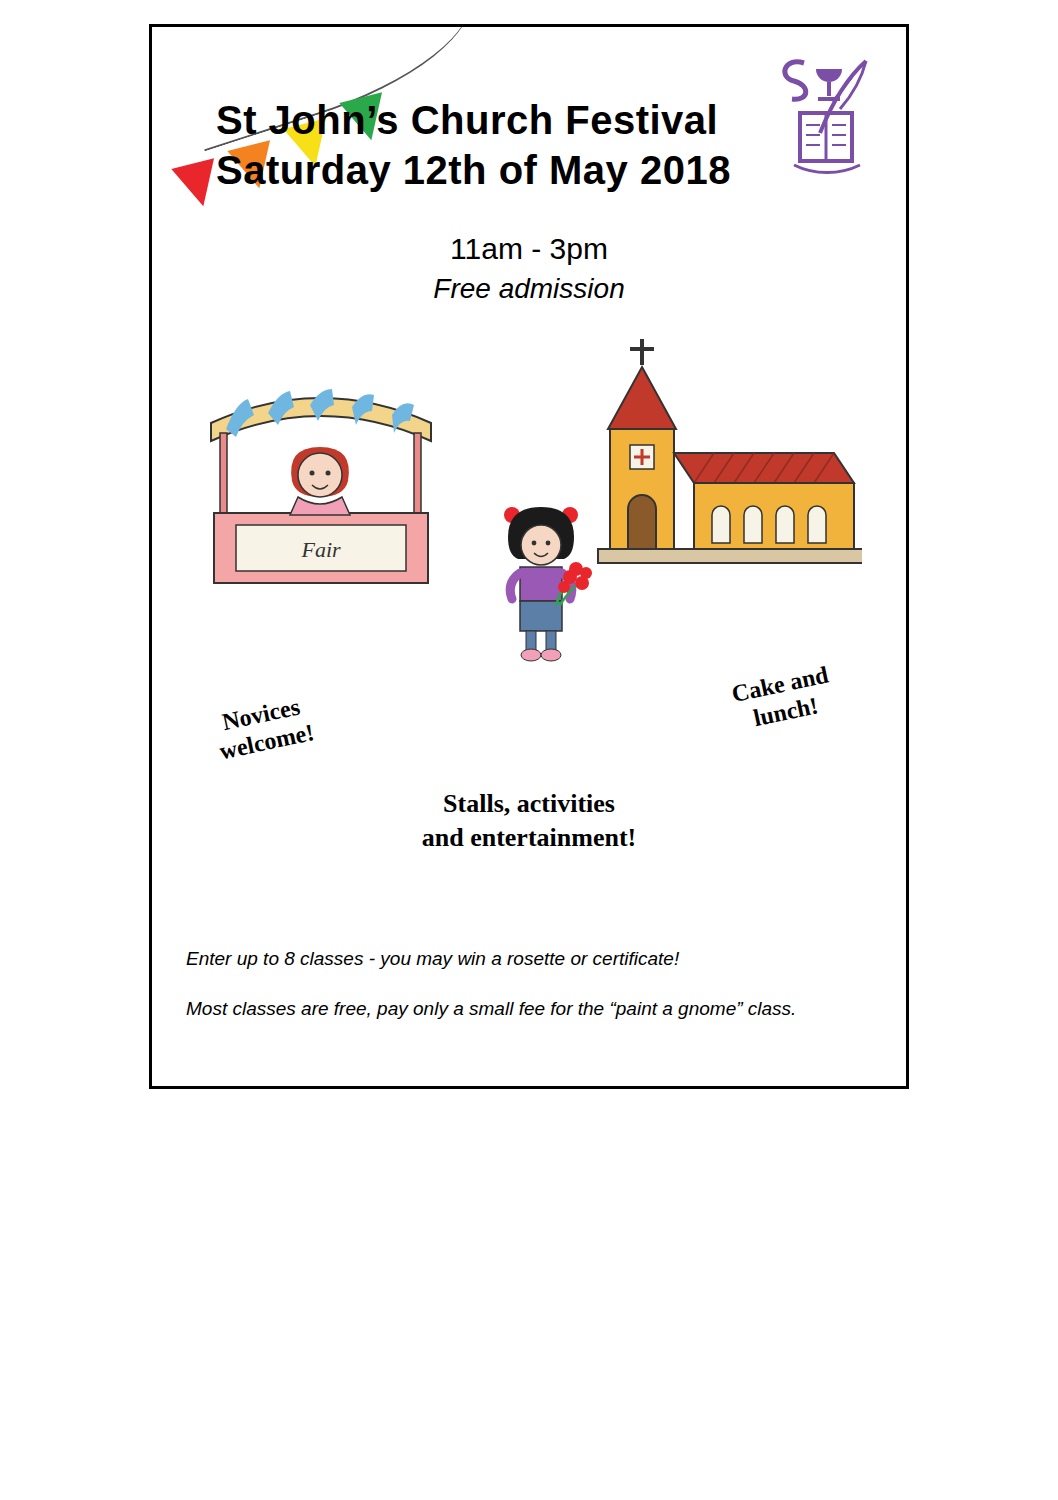St John’s Church FestivalSaturday 12th of May 2018
11am - 3pmFree admission
Fair
Novices
welcome!
Cake and
lunch!
Stalls, activities
and entertainment!
Enter up to 8 classes - you may win a rosette or certificate!
Most classes are free, pay only a small fee for the “paint a gnome” class.